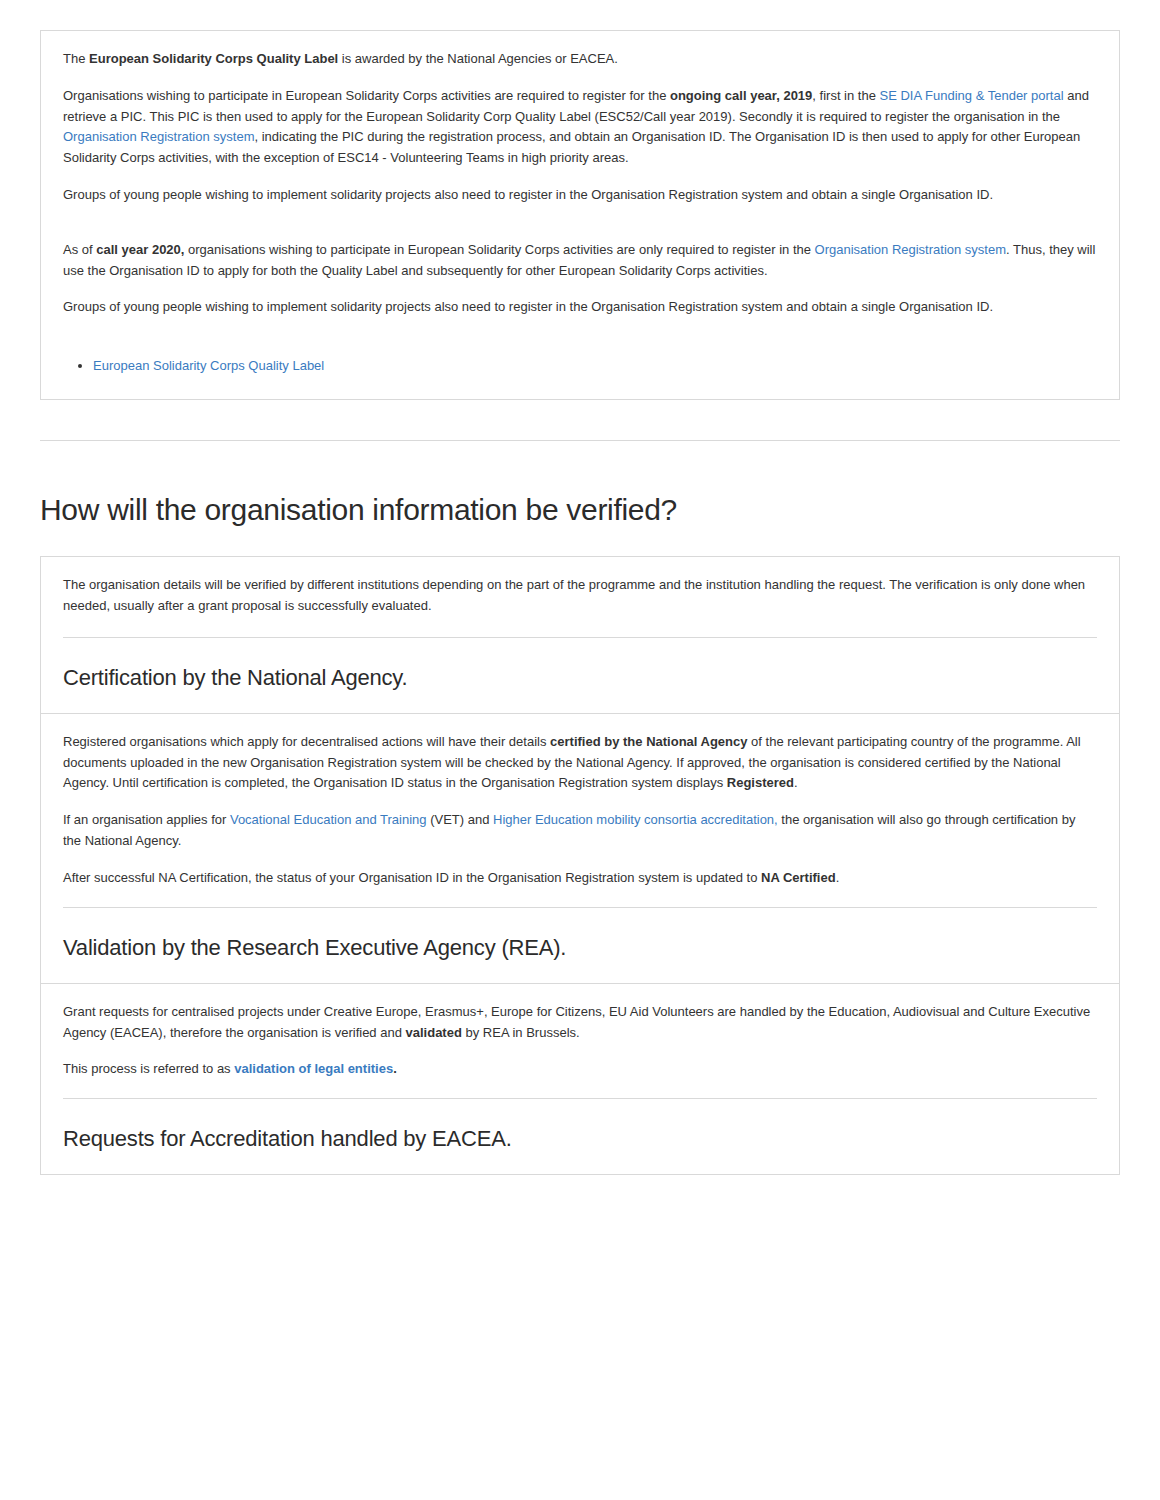The European Solidarity Corps Quality Label is awarded by the National Agencies or EACEA.
Organisations wishing to participate in European Solidarity Corps activities are required to register for the ongoing call year, 2019, first in the SE DIA Funding & Tender portal and retrieve a PIC. This PIC is then used to apply for the European Solidarity Corp Quality Label (ESC52/Call year 2019). Secondly it is required to register the organisation in the Organisation Registration system, indicating the PIC during the registration process, and obtain an Organisation ID. The Organisation ID is then used to apply for other European Solidarity Corps activities, with the exception of ESC14 - Volunteering Teams in high priority areas.
Groups of young people wishing to implement solidarity projects also need to register in the Organisation Registration system and obtain a single Organisation ID.
As of call year 2020, organisations wishing to participate in European Solidarity Corps activities are only required to register in the Organisation Registration system. Thus, they will use the Organisation ID to apply for both the Quality Label and subsequently for other European Solidarity Corps activities.
Groups of young people wishing to implement solidarity projects also need to register in the Organisation Registration system and obtain a single Organisation ID.
European Solidarity Corps Quality Label
How will the organisation information be verified?
The organisation details will be verified by different institutions depending on the part of the programme and the institution handling the request. The verification is only done when needed, usually after a grant proposal is successfully evaluated.
Certification by the National Agency.
Registered organisations which apply for decentralised actions will have their details certified by the National Agency of the relevant participating country of the programme. All documents uploaded in the new Organisation Registration system will be checked by the National Agency. If approved, the organisation is considered certified by the National Agency. Until certification is completed, the Organisation ID status in the Organisation Registration system displays Registered.
If an organisation applies for Vocational Education and Training (VET) and Higher Education mobility consortia accreditation, the organisation will also go through certification by the National Agency.
After successful NA Certification, the status of your Organisation ID in the Organisation Registration system is updated to NA Certified.
Validation by the Research Executive Agency (REA).
Grant requests for centralised projects under Creative Europe, Erasmus+, Europe for Citizens, EU Aid Volunteers are handled by the Education, Audiovisual and Culture Executive Agency (EACEA), therefore the organisation is verified and validated by REA in Brussels.
This process is referred to as validation of legal entities.
Requests for Accreditation handled by EACEA.